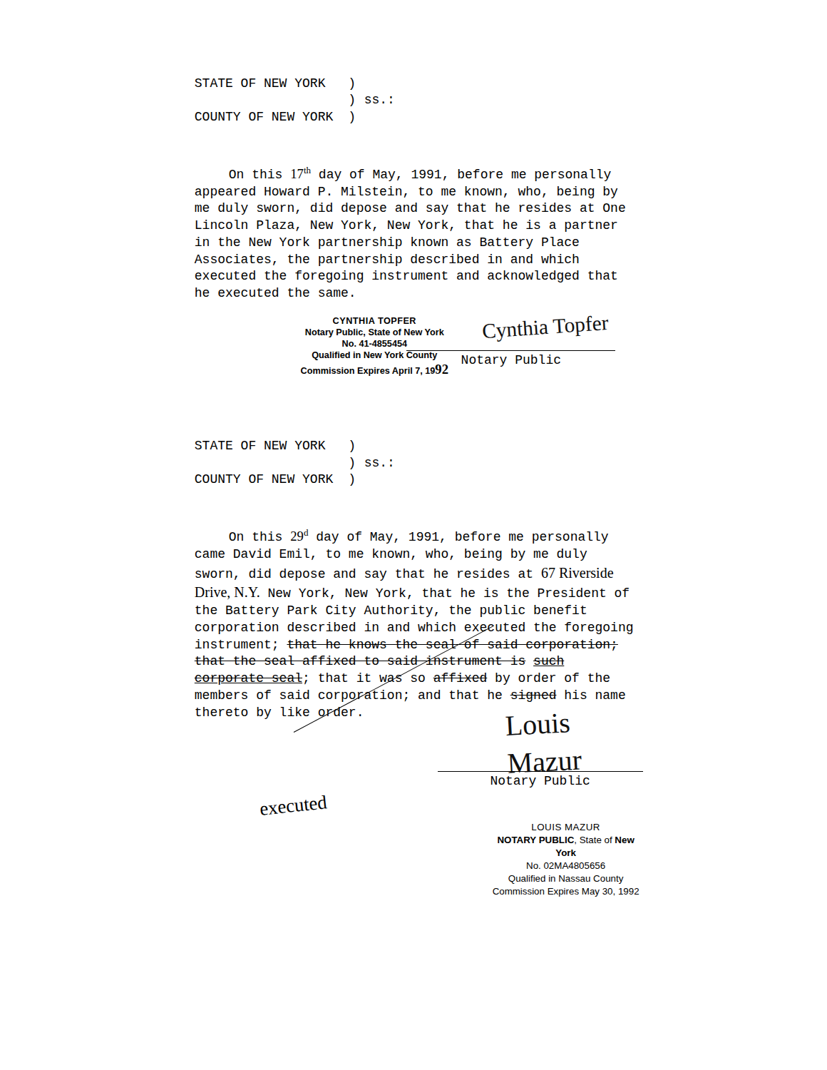| STATE OF NEW YORK | ) | |
| | ) | ss.: |
| COUNTY OF NEW YORK | ) | |
On this 17th day of May, 1991, before me personally appeared Howard P. Milstein, to me known, who, being by me duly sworn, did depose and say that he resides at One Lincoln Plaza, New York, New York, that he is a partner in the New York partnership known as Battery Place Associates, the partnership described in and which executed the foregoing instrument and acknowledged that he executed the same.
CYNTHIA TOPFER
Notary Public, State of New York
No. 41-4855454
Qualified in New York County
Commission Expires April 7, 1992
Cynthia Topfer
Notary Public
| STATE OF NEW YORK | ) | |
| | ) | ss.: |
| COUNTY OF NEW YORK | ) | |
On this 29d day of May, 1991, before me personally came David Emil, to me known, who, being by me duly sworn, did depose and say that he resides at 67 Riverside Drive, N.Y. New York, New York, that he is the President of the Battery Park City Authority, the public benefit corporation described in and which executed the foregoing instrument; that he knows the seal of said corporation; that the seal affixed to said instrument is such corporate seal; that it was so affixed by order of the members of said corporation; and that he signed his name thereto by like order.
Louis Mazur
Notary Public
executed
LOUIS MAZUR
NOTARY PUBLIC, State of New York
No. 02MA4805656
Qualified in Nassau County
Commission Expires May 30, 1992